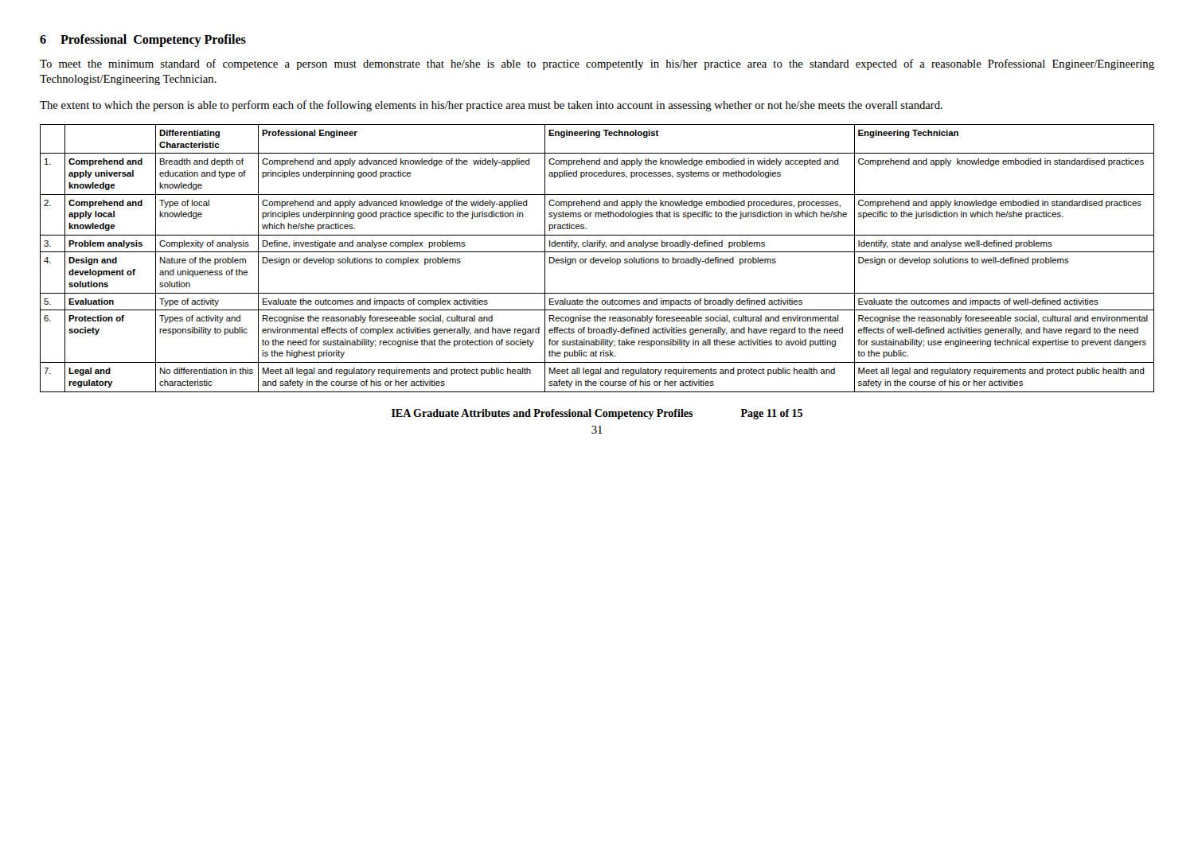6 Professional Competency Profiles
To meet the minimum standard of competence a person must demonstrate that he/she is able to practice competently in his/her practice area to the standard expected of a reasonable Professional Engineer/Engineering Technologist/Engineering Technician.
The extent to which the person is able to perform each of the following elements in his/her practice area must be taken into account in assessing whether or not he/she meets the overall standard.
| | | Differentiating Characteristic | Professional Engineer | Engineering Technologist | Engineering Technician |
| --- | --- | --- | --- | --- | --- |
| 1. | Comprehend and apply universal knowledge | Breadth and depth of education and type of knowledge | Comprehend and apply advanced knowledge of the widely-applied principles underpinning good practice | Comprehend and apply the knowledge embodied in widely accepted and applied procedures, processes, systems or methodologies | Comprehend and apply knowledge embodied in standardised practices |
| 2. | Comprehend and apply local knowledge | Type of local knowledge | Comprehend and apply advanced knowledge of the widely-applied principles underpinning good practice specific to the jurisdiction in which he/she practices. | Comprehend and apply the knowledge embodied procedures, processes, systems or methodologies that is specific to the jurisdiction in which he/she practices. | Comprehend and apply knowledge embodied in standardised practices specific to the jurisdiction in which he/she practices. |
| 3. | Problem analysis | Complexity of analysis | Define, investigate and analyse complex problems | Identify, clarify, and analyse broadly-defined problems | Identify, state and analyse well-defined problems |
| 4. | Design and development of solutions | Nature of the problem and uniqueness of the solution | Design or develop solutions to complex problems | Design or develop solutions to broadly-defined problems | Design or develop solutions to well-defined problems |
| 5. | Evaluation | Type of activity | Evaluate the outcomes and impacts of complex activities | Evaluate the outcomes and impacts of broadly defined activities | Evaluate the outcomes and impacts of well-defined activities |
| 6. | Protection of society | Types of activity and responsibility to public | Recognise the reasonably foreseeable social, cultural and environmental effects of complex activities generally, and have regard to the need for sustainability; recognise that the protection of society is the highest priority | Recognise the reasonably foreseeable social, cultural and environmental effects of broadly-defined activities generally, and have regard to the need for sustainability; take responsibility in all these activities to avoid putting the public at risk. | Recognise the reasonably foreseeable social, cultural and environmental effects of well-defined activities generally, and have regard to the need for sustainability; use engineering technical expertise to prevent dangers to the public. |
| 7. | Legal and regulatory | No differentiation in this characteristic | Meet all legal and regulatory requirements and protect public health and safety in the course of his or her activities | Meet all legal and regulatory requirements and protect public health and safety in the course of his or her activities | Meet all legal and regulatory requirements and protect public health and safety in the course of his or her activities |
IEA Graduate Attributes and Professional Competency Profiles Page 11 of 15
31